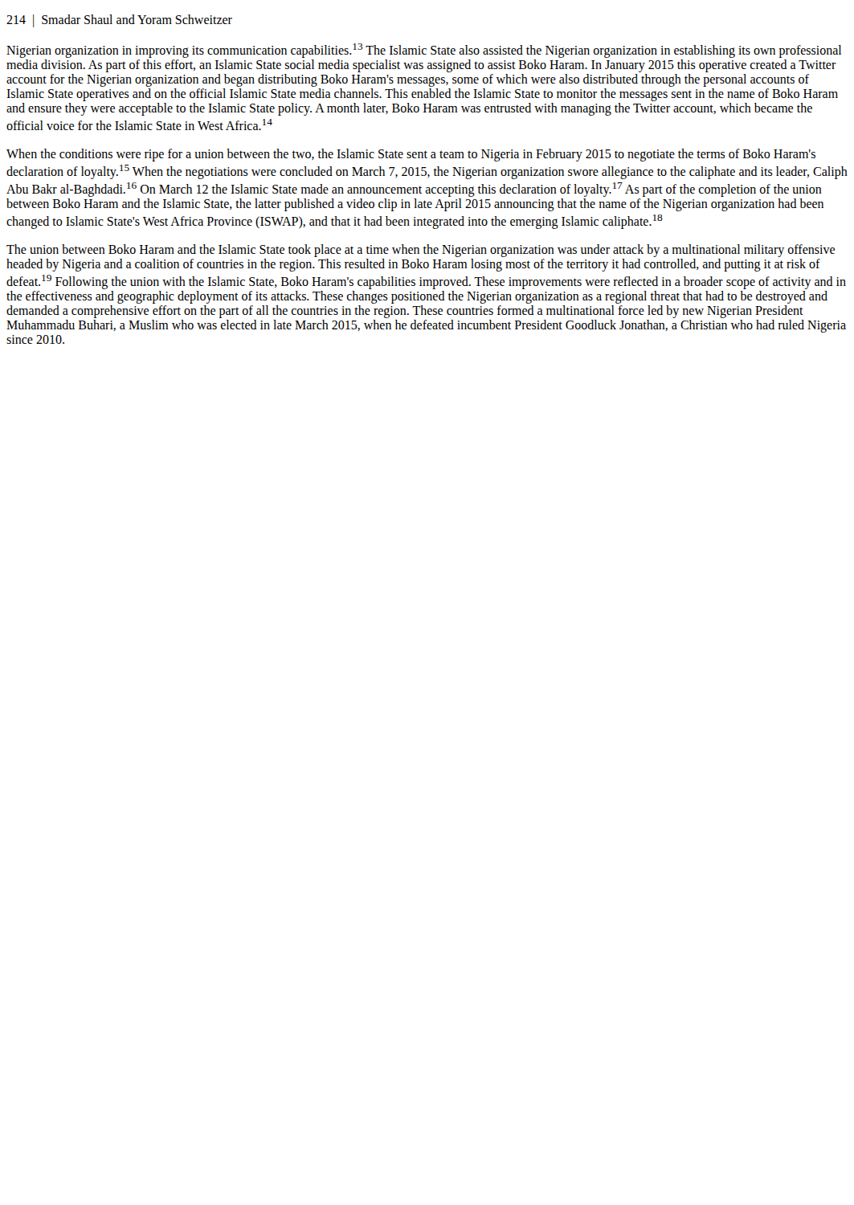214 | Smadar Shaul and Yoram Schweitzer
Nigerian organization in improving its communication capabilities.13 The Islamic State also assisted the Nigerian organization in establishing its own professional media division. As part of this effort, an Islamic State social media specialist was assigned to assist Boko Haram. In January 2015 this operative created a Twitter account for the Nigerian organization and began distributing Boko Haram's messages, some of which were also distributed through the personal accounts of Islamic State operatives and on the official Islamic State media channels. This enabled the Islamic State to monitor the messages sent in the name of Boko Haram and ensure they were acceptable to the Islamic State policy. A month later, Boko Haram was entrusted with managing the Twitter account, which became the official voice for the Islamic State in West Africa.14
When the conditions were ripe for a union between the two, the Islamic State sent a team to Nigeria in February 2015 to negotiate the terms of Boko Haram's declaration of loyalty.15 When the negotiations were concluded on March 7, 2015, the Nigerian organization swore allegiance to the caliphate and its leader, Caliph Abu Bakr al-Baghdadi.16 On March 12 the Islamic State made an announcement accepting this declaration of loyalty.17 As part of the completion of the union between Boko Haram and the Islamic State, the latter published a video clip in late April 2015 announcing that the name of the Nigerian organization had been changed to Islamic State's West Africa Province (ISWAP), and that it had been integrated into the emerging Islamic caliphate.18
The union between Boko Haram and the Islamic State took place at a time when the Nigerian organization was under attack by a multinational military offensive headed by Nigeria and a coalition of countries in the region. This resulted in Boko Haram losing most of the territory it had controlled, and putting it at risk of defeat.19 Following the union with the Islamic State, Boko Haram's capabilities improved. These improvements were reflected in a broader scope of activity and in the effectiveness and geographic deployment of its attacks. These changes positioned the Nigerian organization as a regional threat that had to be destroyed and demanded a comprehensive effort on the part of all the countries in the region. These countries formed a multinational force led by new Nigerian President Muhammadu Buhari, a Muslim who was elected in late March 2015, when he defeated incumbent President Goodluck Jonathan, a Christian who had ruled Nigeria since 2010.